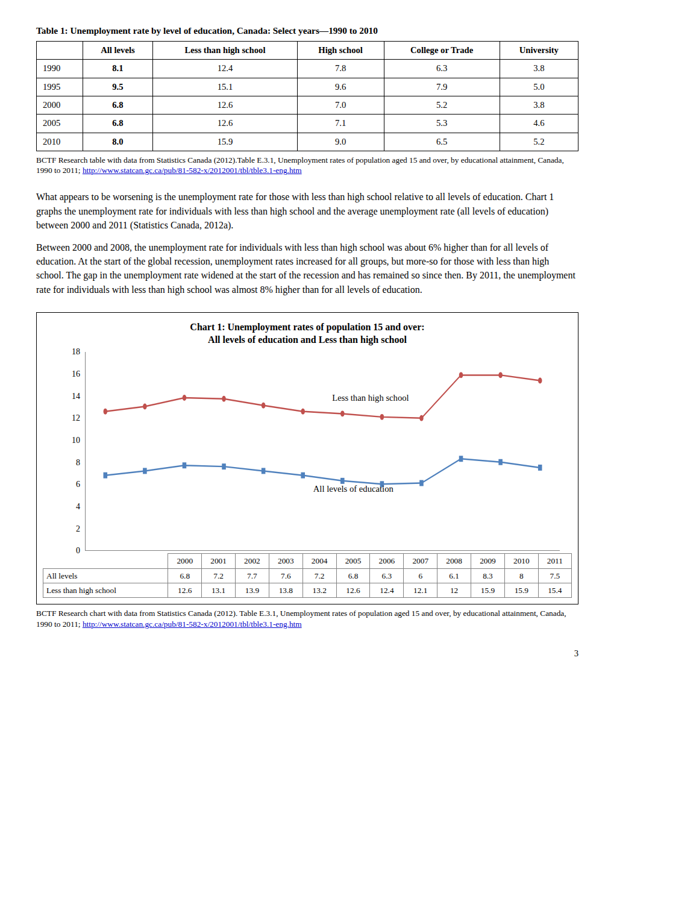Table 1: Unemployment rate by level of education, Canada: Select years—1990 to 2010
| | All levels | Less than high school | High school | College or Trade | University |
| --- | --- | --- | --- | --- | --- |
| 1990 | 8.1 | 12.4 | 7.8 | 6.3 | 3.8 |
| 1995 | 9.5 | 15.1 | 9.6 | 7.9 | 5.0 |
| 2000 | 6.8 | 12.6 | 7.0 | 5.2 | 3.8 |
| 2005 | 6.8 | 12.6 | 7.1 | 5.3 | 4.6 |
| 2010 | 8.0 | 15.9 | 9.0 | 6.5 | 5.2 |
BCTF Research table with data from Statistics Canada (2012).Table E.3.1, Unemployment rates of population aged 15 and over, by educational attainment, Canada, 1990 to 2011; http://www.statcan.gc.ca/pub/81-582-x/2012001/tbl/tble3.1-eng.htm
What appears to be worsening is the unemployment rate for those with less than high school relative to all levels of education. Chart 1 graphs the unemployment rate for individuals with less than high school and the average unemployment rate (all levels of education) between 2000 and 2011 (Statistics Canada, 2012a).
Between 2000 and 2008, the unemployment rate for individuals with less than high school was about 6% higher than for all levels of education. At the start of the global recession, unemployment rates increased for all groups, but more-so for those with less than high school. The gap in the unemployment rate widened at the start of the recession and has remained so since then. By 2011, the unemployment rate for individuals with less than high school was almost 8% higher than for all levels of education.
Chart 1: Unemployment rates of population 15 and over:
All levels of education and Less than high school
18
16
14
12
10
8
6
4
2
0
Less than high school
All levels of education
| | 2000 | 2001 | 2002 | 2003 | 2004 | 2005 | 2006 | 2007 | 2008 | 2009 | 2010 | 2011 |
| --- | --- | --- | --- | --- | --- | --- | --- | --- | --- | --- | --- | --- |
| All levels | 6.8 | 7.2 | 7.7 | 7.6 | 7.2 | 6.8 | 6.3 | 6 | 6.1 | 8.3 | 8 | 7.5 |
| Less than high school | 12.6 | 13.1 | 13.9 | 13.8 | 13.2 | 12.6 | 12.4 | 12.1 | 12 | 15.9 | 15.9 | 15.4 |
BCTF Research chart with data from Statistics Canada (2012). Table E.3.1, Unemployment rates of population aged 15 and over, by educational attainment, Canada, 1990 to 2011; http://www.statcan.gc.ca/pub/81-582-x/2012001/tbl/tble3.1-eng.htm
3